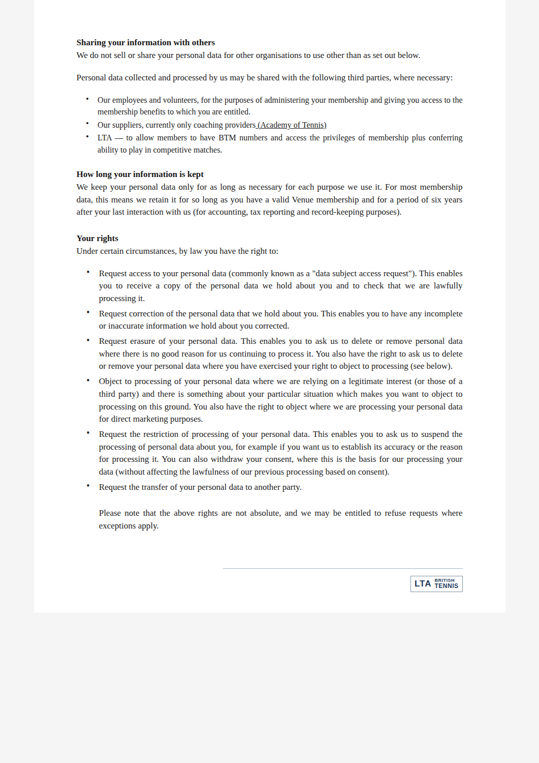Sharing your information with others
We do not sell or share your personal data for other organisations to use other than as set out below.
Personal data collected and processed by us may be shared with the following third parties, where necessary:
Our employees and volunteers, for the purposes of administering your membership and giving you access to the membership benefits to which you are entitled.
Our suppliers, currently only coaching providers (Academy of Tennis)
LTA — to allow members to have BTM numbers and access the privileges of membership plus conferring ability to play in competitive matches.
How long your information is kept
We keep your personal data only for as long as necessary for each purpose we use it. For most membership data, this means we retain it for so long as you have a valid Venue membership and for a period of six years after your last interaction with us (for accounting, tax reporting and record-keeping purposes).
Your rights
Under certain circumstances, by law you have the right to:
Request access to your personal data (commonly known as a "data subject access request"). This enables you to receive a copy of the personal data we hold about you and to check that we are lawfully processing it.
Request correction of the personal data that we hold about you. This enables you to have any incomplete or inaccurate information we hold about you corrected.
Request erasure of your personal data. This enables you to ask us to delete or remove personal data where there is no good reason for us continuing to process it. You also have the right to ask us to delete or remove your personal data where you have exercised your right to object to processing (see below).
Object to processing of your personal data where we are relying on a legitimate interest (or those of a third party) and there is something about your particular situation which makes you want to object to processing on this ground. You also have the right to object where we are processing your personal data for direct marketing purposes.
Request the restriction of processing of your personal data. This enables you to ask us to suspend the processing of personal data about you, for example if you want us to establish its accuracy or the reason for processing it. You can also withdraw your consent, where this is the basis for our processing your data (without affecting the lawfulness of our previous processing based on consent).
Request the transfer of your personal data to another party.
Please note that the above rights are not absolute, and we may be entitled to refuse requests where exceptions apply.
LTA BRITISH TENNIS